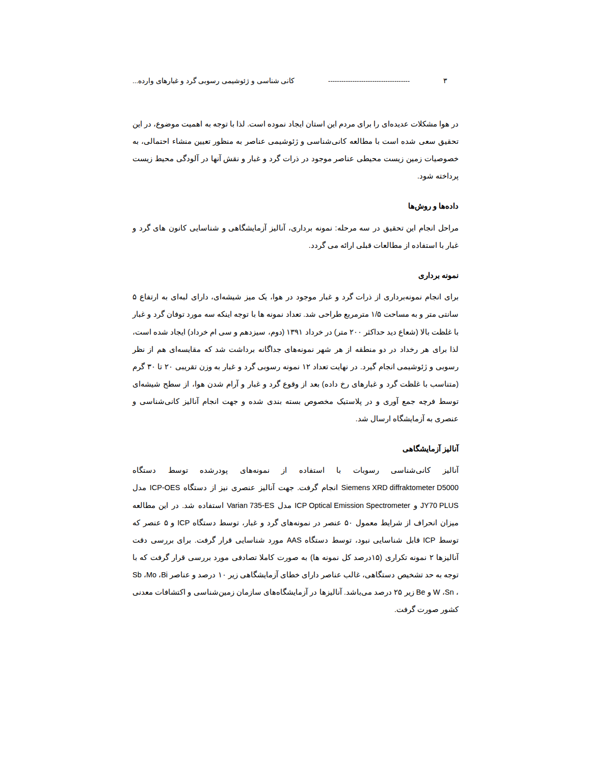۳ ------------------------------------- کانی شناسی و ژئوشیمی رسوبی گرد و غبارهای وارده...
در هوا مشکلات عدیده‌ای را برای مردم این استان ایجاد نموده است. لذا با توجه به اهمیت موضوع، در این تحقیق سعی شده است با مطالعه کانی‌شناسی و ژئوشیمی عناصر به منظور تعیین منشاء احتمالی، به خصوصیات زمین زیست محیطی عناصر موجود در ذرات گرد و غبار و نقش آنها در آلودگی محیط زیست پرداخته شود.
داده‌ها و روش‌ها
مراحل انجام این تحقیق در سه مرحله: نمونه برداری، آنالیز آزمایشگاهی و شناسایی کانون های گرد و غبار با استفاده از مطالعات قبلی ارائه می گردد.
نمونه برداری
برای انجام نمونه‌برداری از ذرات گرد و غبار موجود در هوا، یک میز شیشه‌ای، دارای لبه‌ای به ارتفاع ۵ سانتی متر و به مساحت ۱/۵ مترمربع طراحی شد. تعداد نمونه ها با توجه اینکه سه مورد توفان گرد و غبار با غلظت بالا (شعاع دید حداکثر ۲۰۰ متر) در خرداد ۱۳۹۱ (دوم، سیزدهم و سی ام خرداد) ایجاد شده است، لذا برای هر رخداد در دو منطقه از هر شهر نمونه‌های جداگانه برداشت شد که مقایسه‌ای هم از نظر رسوبی و ژئوشیمی انجام گیرد. در نهایت تعداد ۱۲ نمونه رسوبی گرد و غبار به وزن تقریبی ۲۰ تا ۳۰ گرم (متناسب با غلظت گرد و غبارهای رخ داده) بعد از وقوع گرد و غبار و آرام شدن هوا، از سطح شیشه‌ای توسط فرچه جمع آوری و در پلاستیک مخصوص بسته بندی شده و جهت انجام آنالیز کانی‌شناسی و عنصری به آزمایشگاه ارسال شد.
آنالیز آزمایشگاهی
آنالیز کانی‌شناسی رسوبات با استفاده از نمونه‌های پودرشده توسط دستگاه Siemens XRD diffraktometer D5000 انجام گرفت. جهت آنالیز عنصری نیز از دستگاه ICP-OES مدل JY70 PLUS و ICP Optical Emission Spectrometer مدل Varian 735-ES استفاده شد. در این مطالعه میزان انحراف از شرایط معمول ۵۰ عنصر در نمونه‌های گرد و غبار، توسط دستگاه ICP و ۵ عنصر که توسط ICP قابل شناسایی نبود، توسط دستگاه AAS مورد شناسایی قرار گرفت. برای بررسی دقت آنالیزها ۲ نمونه تکراری (۱۵درصد کل نمونه ها) به صورت کاملا تصادفی مورد بررسی قرار گرفت که با توجه به حد تشخیص دستگاهی، غالب عناصر دارای خطای آزمایشگاهی زیر ۱۰ درصد و عناصر Bi، Mo، Sb، Sn، W و Be زیر ۲۵ درصد می‌باشد. آنالیزها در آزمایشگاه‌های سازمان زمین‌شناسی و اکتشافات معدنی کشور صورت گرفت.